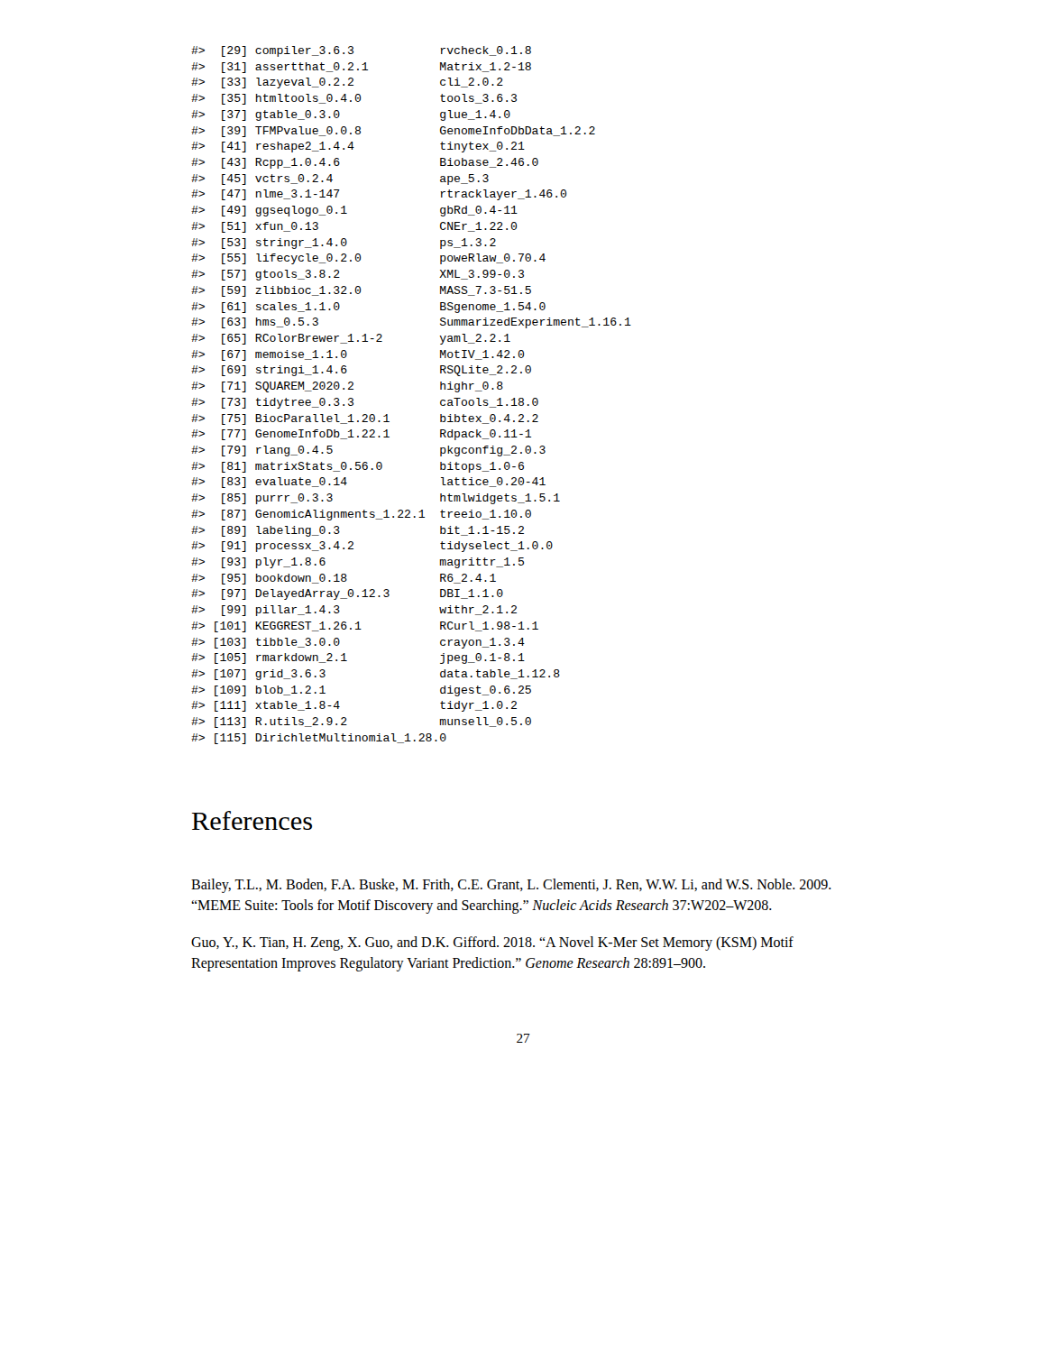#>  [29] compiler_3.6.3            rvcheck_0.1.8
#>  [31] assertthat_0.2.1          Matrix_1.2-18
#>  [33] lazyeval_0.2.2            cli_2.0.2
#>  [35] htmltools_0.4.0           tools_3.6.3
#>  [37] gtable_0.3.0              glue_1.4.0
#>  [39] TFMPvalue_0.0.8           GenomeInfoDbData_1.2.2
#>  [41] reshape2_1.4.4            tinytex_0.21
#>  [43] Rcpp_1.0.4.6              Biobase_2.46.0
#>  [45] vctrs_0.2.4               ape_5.3
#>  [47] nlme_3.1-147              rtracklayer_1.46.0
#>  [49] ggseqlogo_0.1             gbRd_0.4-11
#>  [51] xfun_0.13                 CNEr_1.22.0
#>  [53] stringr_1.4.0             ps_1.3.2
#>  [55] lifecycle_0.2.0           poweRlaw_0.70.4
#>  [57] gtools_3.8.2              XML_3.99-0.3
#>  [59] zlibbioc_1.32.0           MASS_7.3-51.5
#>  [61] scales_1.1.0              BSgenome_1.54.0
#>  [63] hms_0.5.3                 SummarizedExperiment_1.16.1
#>  [65] RColorBrewer_1.1-2        yaml_2.2.1
#>  [67] memoise_1.1.0             MotIV_1.42.0
#>  [69] stringi_1.4.6             RSQLite_2.2.0
#>  [71] SQUAREM_2020.2            highr_0.8
#>  [73] tidytree_0.3.3            caTools_1.18.0
#>  [75] BiocParallel_1.20.1       bibtex_0.4.2.2
#>  [77] GenomeInfoDb_1.22.1       Rdpack_0.11-1
#>  [79] rlang_0.4.5               pkgconfig_2.0.3
#>  [81] matrixStats_0.56.0        bitops_1.0-6
#>  [83] evaluate_0.14             lattice_0.20-41
#>  [85] purrr_0.3.3               htmlwidgets_1.5.1
#>  [87] GenomicAlignments_1.22.1  treeio_1.10.0
#>  [89] labeling_0.3              bit_1.1-15.2
#>  [91] processx_3.4.2            tidyselect_1.0.0
#>  [93] plyr_1.8.6                magrittr_1.5
#>  [95] bookdown_0.18             R6_2.4.1
#>  [97] DelayedArray_0.12.3       DBI_1.1.0
#>  [99] pillar_1.4.3              withr_2.1.2
#> [101] KEGGREST_1.26.1           RCurl_1.98-1.1
#> [103] tibble_3.0.0              crayon_1.3.4
#> [105] rmarkdown_2.1             jpeg_0.1-8.1
#> [107] grid_3.6.3                data.table_1.12.8
#> [109] blob_1.2.1                digest_0.6.25
#> [111] xtable_1.8-4              tidyr_1.0.2
#> [113] R.utils_2.9.2             munsell_0.5.0
#> [115] DirichletMultinomial_1.28.0
References
Bailey, T.L., M. Boden, F.A. Buske, M. Frith, C.E. Grant, L. Clementi, J. Ren, W.W. Li, and W.S. Noble. 2009. “MEME Suite: Tools for Motif Discovery and Searching.” Nucleic Acids Research 37:W202–W208.
Guo, Y., K. Tian, H. Zeng, X. Guo, and D.K. Gifford. 2018. “A Novel K-Mer Set Memory (KSM) Motif Representation Improves Regulatory Variant Prediction.” Genome Research 28:891–900.
27